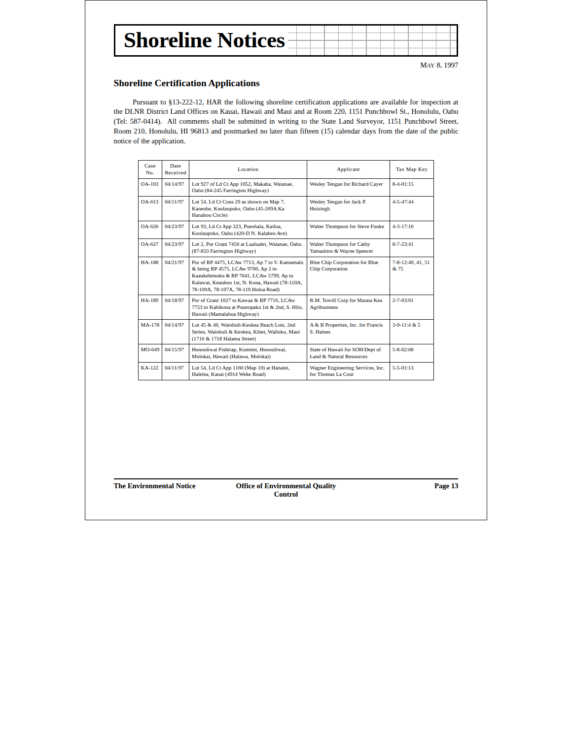Shoreline Notices
MAY 8, 1997
Shoreline Certification Applications
Pursuant to §13-222-12, HAR the following shoreline certification applications are available for inspection at the DLNR District Land Offices on Kauai, Hawaii and Maui and at Room 220, 1151 Punchbowl St., Honolulu, Oahu (Tel: 587-0414). All comments shall be submitted in writing to the State Land Surveyor, 1151 Punchbowl Street, Room 210, Honolulu, HI 96813 and postmarked no later than fifteen (15) calendar days from the date of the public notice of the application.
| Case No. | Date Received | Location | Applicant | Tax Map Key |
| --- | --- | --- | --- | --- |
| OA-103 | 04/14/97 | Lot 927 of Ld Ct App 1052, Makaha, Waianae, Oahu (84-245 Farrington Highway) | Wesley Tengan for Richard Cayer | 8-4-01:15 |
| OA-613 | 04/11/97 | Lot 54, Ld Ct Cons 29 as shown on Map 7, Kaneohe, Koolaupoko, Oahu (45-269A Ka Hanahou Circle) | Wesley Tengan for Jack P. Huizingh | 4-5-47:44 |
| OA-626 | 04/23/97 | Lot 93, Ld Ct App 323, Pueohala, Kailua, Koolaupoko, Oahu (420-D N. Kalaheo Ave) | Walter Thompson for Steve Funke | 4-3-17:16 |
| OA-627 | 04/23/97 | Lot 2, Por Grant 7456 at Lualualei, Waianae, Oahu (87-833 Farrington Highway) | Walter Thompson for Cathy Yamashiro & Wayne Spencer | 8-7-23:41 |
| HA-188 | 04/21/97 | Por of RP 4475, LCAw 7713, Ap 7 to V. Kamamalu & being RP 4575, LCAw 9700, Ap 2 to Kaaukelemoku & RP 7041, LCAw 5799, Ap to Kalawai, Keauhou 1st, N. Kona, Hawaii (78-110A, 78-109A, 78-107A, 78-110 Holua Road) | Blue Chip Corporation for Blue Chip Corporation | 7-8-12:40, 41, 51 & 75 |
| HA-189 | 04/18/97 | Por of Grant 1027 to Kawaa & RP 7716, LCAw 7753 to Kahikona at Puueopaku 1st & 2nd, S. Hilo, Hawaii (Mamalahoa Highway) | R.M. Towill Corp for Mauna Kea Agribusiness | 2-7-03:01 |
| MA-178 | 04/14/97 | Lot 45 & 46, Waiohuli-Keokea Beach Lots, 2nd Series, Waiohuli & Keokea, Kihei, Wailuku, Maui (1716 & 1718 Halama Street) | A & B Properties, Inc. for Francis S. Haines | 3-9-11:4 & 5 |
| MO-049 | 04/15/97 | Honouliwai Fishtrap, Kumimi, Honouliwai, Molokai, Hawaii (Halawa, Molokai) | State of Hawaii for SOH/Dept of Land & Natural Resources | 5-8-02:68 |
| KA-122 | 04/11/97 | Lot 54, Ld Ct App 1160 (Map 10) at Hanalei, Halelea, Kauai (4914 Weke Road) | Wagner Engineering Services, Inc. for Thomas La Cour | 5-5-01:13 |
The Environmental Notice
Office of Environmental Quality Control
Page 13